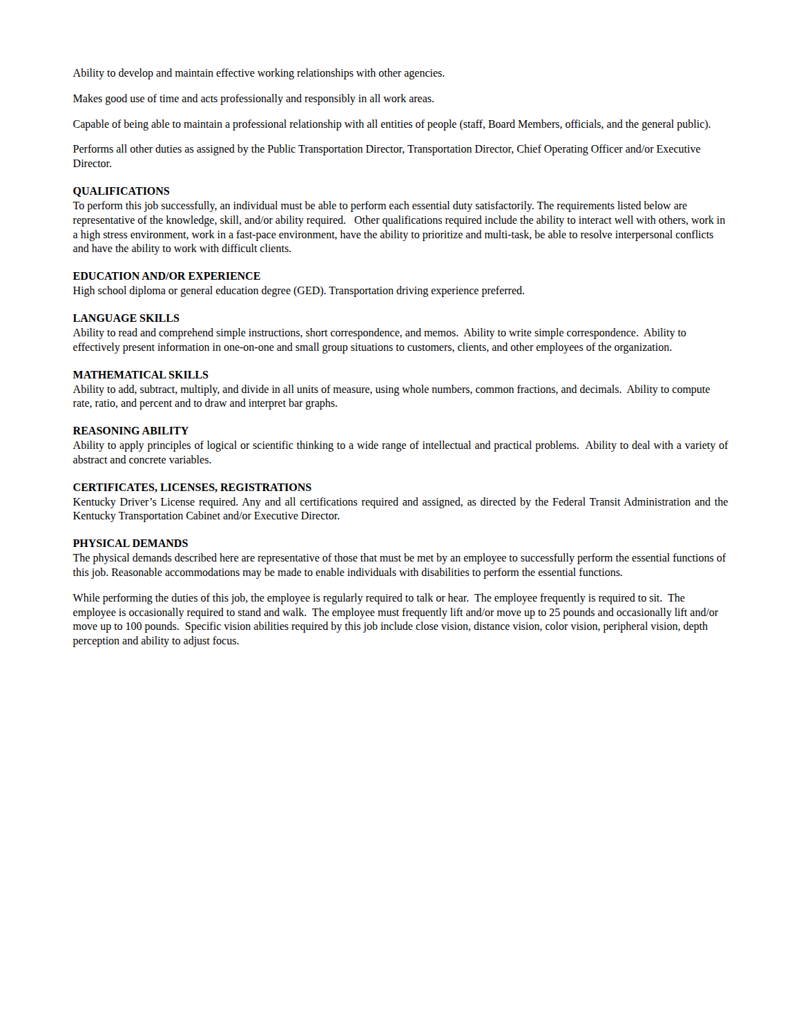Ability to develop and maintain effective working relationships with other agencies.
Makes good use of time and acts professionally and responsibly in all work areas.
Capable of being able to maintain a professional relationship with all entities of people (staff, Board Members, officials, and the general public).
Performs all other duties as assigned by the Public Transportation Director, Transportation Director, Chief Operating Officer and/or Executive Director.
Qualifications
To perform this job successfully, an individual must be able to perform each essential duty satisfactorily. The requirements listed below are representative of the knowledge, skill, and/or ability required. Other qualifications required include the ability to interact well with others, work in a high stress environment, work in a fast-pace environment, have the ability to prioritize and multi-task, be able to resolve interpersonal conflicts and have the ability to work with difficult clients.
Education and/or Experience
High school diploma or general education degree (GED). Transportation driving experience preferred.
Language Skills
Ability to read and comprehend simple instructions, short correspondence, and memos. Ability to write simple correspondence. Ability to effectively present information in one-on-one and small group situations to customers, clients, and other employees of the organization.
Mathematical Skills
Ability to add, subtract, multiply, and divide in all units of measure, using whole numbers, common fractions, and decimals. Ability to compute rate, ratio, and percent and to draw and interpret bar graphs.
Reasoning Ability
Ability to apply principles of logical or scientific thinking to a wide range of intellectual and practical problems. Ability to deal with a variety of abstract and concrete variables.
Certificates, Licenses, Registrations
Kentucky Driver’s License required. Any and all certifications required and assigned, as directed by the Federal Transit Administration and the Kentucky Transportation Cabinet and/or Executive Director.
Physical Demands
The physical demands described here are representative of those that must be met by an employee to successfully perform the essential functions of this job. Reasonable accommodations may be made to enable individuals with disabilities to perform the essential functions.
While performing the duties of this job, the employee is regularly required to talk or hear. The employee frequently is required to sit. The employee is occasionally required to stand and walk. The employee must frequently lift and/or move up to 25 pounds and occasionally lift and/or move up to 100 pounds. Specific vision abilities required by this job include close vision, distance vision, color vision, peripheral vision, depth perception and ability to adjust focus.